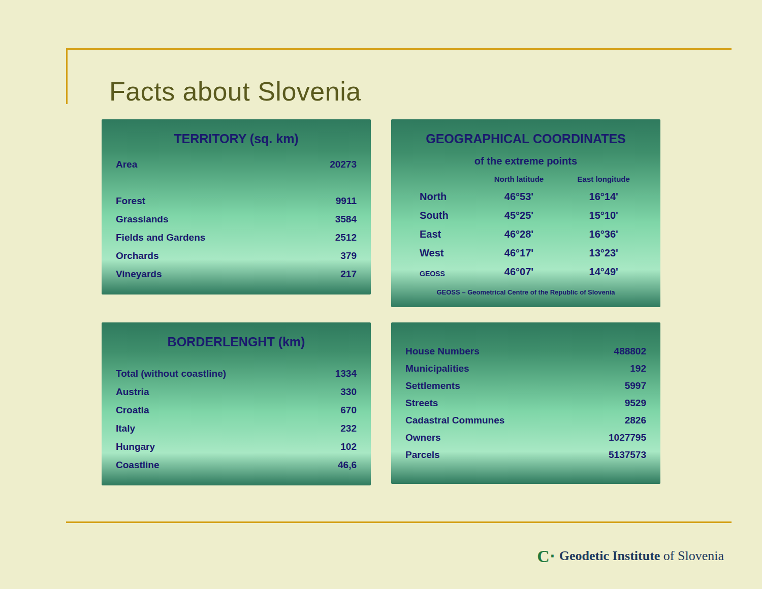Facts about Slovenia
TERRITORY (sq. km)
| Area | 20273 |
| Forest | 9911 |
| Grasslands | 3584 |
| Fields and Gardens | 2512 |
| Orchards | 379 |
| Vineyards | 217 |
GEOGRAPHICAL COORDINATES
of the extreme points
| | North latitude | East longitude |
| --- | --- | --- |
| North | 46°53' | 16°14' |
| South | 45°25' | 15°10' |
| East | 46°28' | 16°36' |
| West | 46°17' | 13°23' |
| GEOSS | 46°07' | 14°49' |
GEOSS – Geometrical Centre of the Republic of Slovenia
BORDERLENGHT (km)
| Total (without coastline) | 1334 |
| Austria | 330 |
| Croatia | 670 |
| Italy | 232 |
| Hungary | 102 |
| Coastline | 46,6 |
| House Numbers | 488802 |
| Municipalities | 192 |
| Settlements | 5997 |
| Streets | 9529 |
| Cadastral Communes | 2826 |
| Owners | 1027795 |
| Parcels | 5137573 |
C⋅ Geodetic Institute of Slovenia